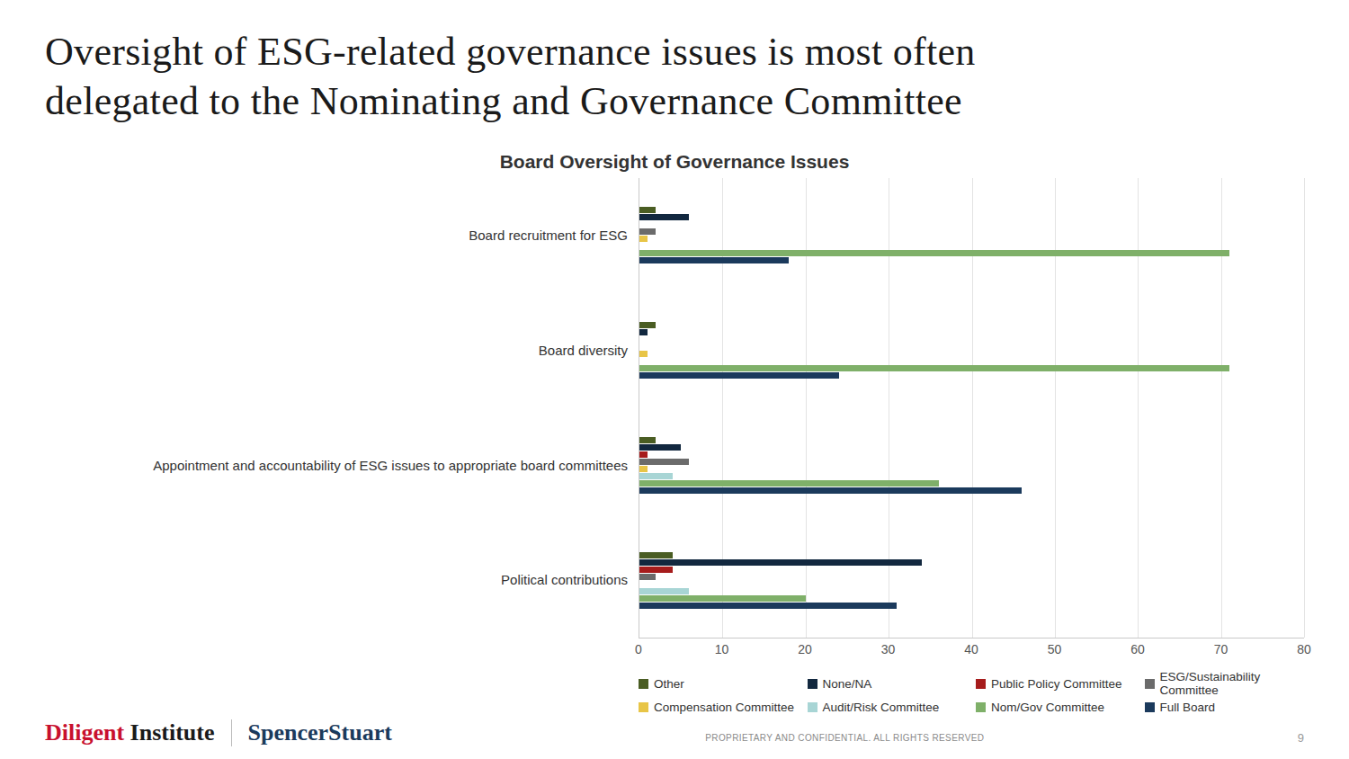Oversight of ESG-related governance issues is most often
delegated to the Nominating and Governance Committee
Board Oversight of Governance Issues
Board recruitment for ESG
Board diversity
Appointment and accountability of ESG issues to appropriate board committees
Political contributions
0 10 20 30 40 50 60 70 80
Other
None/NA
Public Policy Committee
ESG/Sustainability Committee
Compensation Committee
Audit/Risk Committee
Nom/Gov Committee
Full Board
Diligent Institute
SpencerStuart
Proprietary and confidential. All rights reserved
9